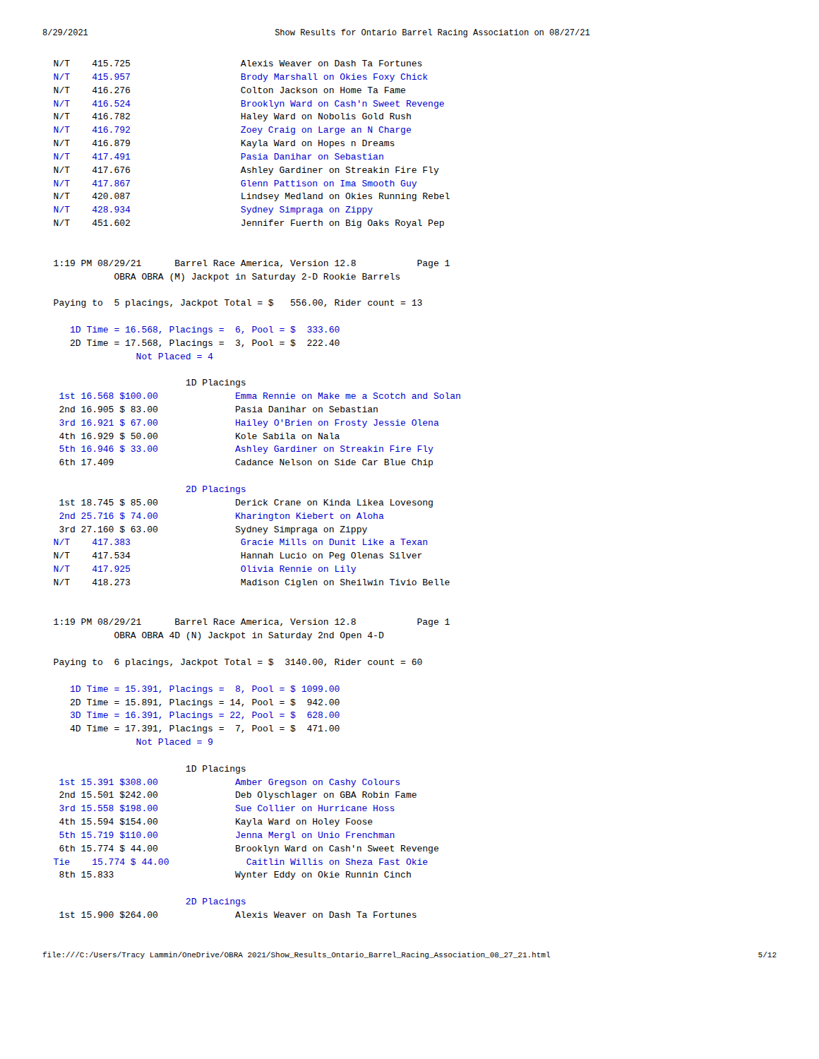8/29/2021
Show Results for Ontario Barrel Racing Association on 08/27/21
  N/T    415.725                    Alexis Weaver on Dash Ta Fortunes
  N/T    415.957                    Brody Marshall on Okies Foxy Chick
  N/T    416.276                    Colton Jackson on Home Ta Fame
  N/T    416.524                    Brooklyn Ward on Cash'n Sweet Revenge
  N/T    416.782                    Haley Ward on Nobolis Gold Rush
  N/T    416.792                    Zoey Craig on Large an N Charge
  N/T    416.879                    Kayla Ward on Hopes n Dreams
  N/T    417.491                    Pasia Danihar on Sebastian
  N/T    417.676                    Ashley Gardiner on Streakin Fire Fly
  N/T    417.867                    Glenn Pattison on Ima Smooth Guy
  N/T    420.087                    Lindsey Medland on Okies Running Rebel
  N/T    428.934                    Sydney Simpraga on Zippy
  N/T    451.602                    Jennifer Fuerth on Big Oaks Royal Pep


  1:19 PM 08/29/21      Barrel Race America, Version 12.8           Page 1
             OBRA OBRA (M) Jackpot in Saturday 2-D Rookie Barrels

  Paying to  5 placings, Jackpot Total = $   556.00, Rider count = 13

     1D Time = 16.568, Placings =  6, Pool = $  333.60
     2D Time = 17.568, Placings =  3, Pool = $  222.40
                 Not Placed = 4

                          1D Placings
   1st 16.568 $100.00              Emma Rennie on Make me a Scotch and Solan
   2nd 16.905 $ 83.00              Pasia Danihar on Sebastian
   3rd 16.921 $ 67.00              Hailey O'Brien on Frosty Jessie Olena
   4th 16.929 $ 50.00              Kole Sabila on Nala
   5th 16.946 $ 33.00              Ashley Gardiner on Streakin Fire Fly
   6th 17.409                      Cadance Nelson on Side Car Blue Chip

                          2D Placings
   1st 18.745 $ 85.00              Derick Crane on Kinda Likea Lovesong
   2nd 25.716 $ 74.00              Kharington Kiebert on Aloha
   3rd 27.160 $ 63.00              Sydney Simpraga on Zippy
  N/T    417.383                    Gracie Mills on Dunit Like a Texan
  N/T    417.534                    Hannah Lucio on Peg Olenas Silver
  N/T    417.925                    Olivia Rennie on Lily
  N/T    418.273                    Madison Ciglen on Sheilwin Tivio Belle


  1:19 PM 08/29/21      Barrel Race America, Version 12.8           Page 1
             OBRA OBRA 4D (N) Jackpot in Saturday 2nd Open 4-D

  Paying to  6 placings, Jackpot Total = $  3140.00, Rider count = 60

     1D Time = 15.391, Placings =  8, Pool = $ 1099.00
     2D Time = 15.891, Placings = 14, Pool = $  942.00
     3D Time = 16.391, Placings = 22, Pool = $  628.00
     4D Time = 17.391, Placings =  7, Pool = $  471.00
                 Not Placed = 9

                          1D Placings
   1st 15.391 $308.00              Amber Gregson on Cashy Colours
   2nd 15.501 $242.00              Deb Olyschlager on GBA Robin Fame
   3rd 15.558 $198.00              Sue Collier on Hurricane Hoss
   4th 15.594 $154.00              Kayla Ward on Holey Foose
   5th 15.719 $110.00              Jenna Mergl on Unio Frenchman
   6th 15.774 $ 44.00              Brooklyn Ward on Cash'n Sweet Revenge
  Tie    15.774 $ 44.00              Caitlin Willis on Sheza Fast Okie
   8th 15.833                      Wynter Eddy on Okie Runnin Cinch

                          2D Placings
   1st 15.900 $264.00              Alexis Weaver on Dash Ta Fortunes
file:///C:/Users/Tracy Lammin/OneDrive/OBRA 2021/Show_Results_Ontario_Barrel_Racing_Association_08_27_21.html
5/12